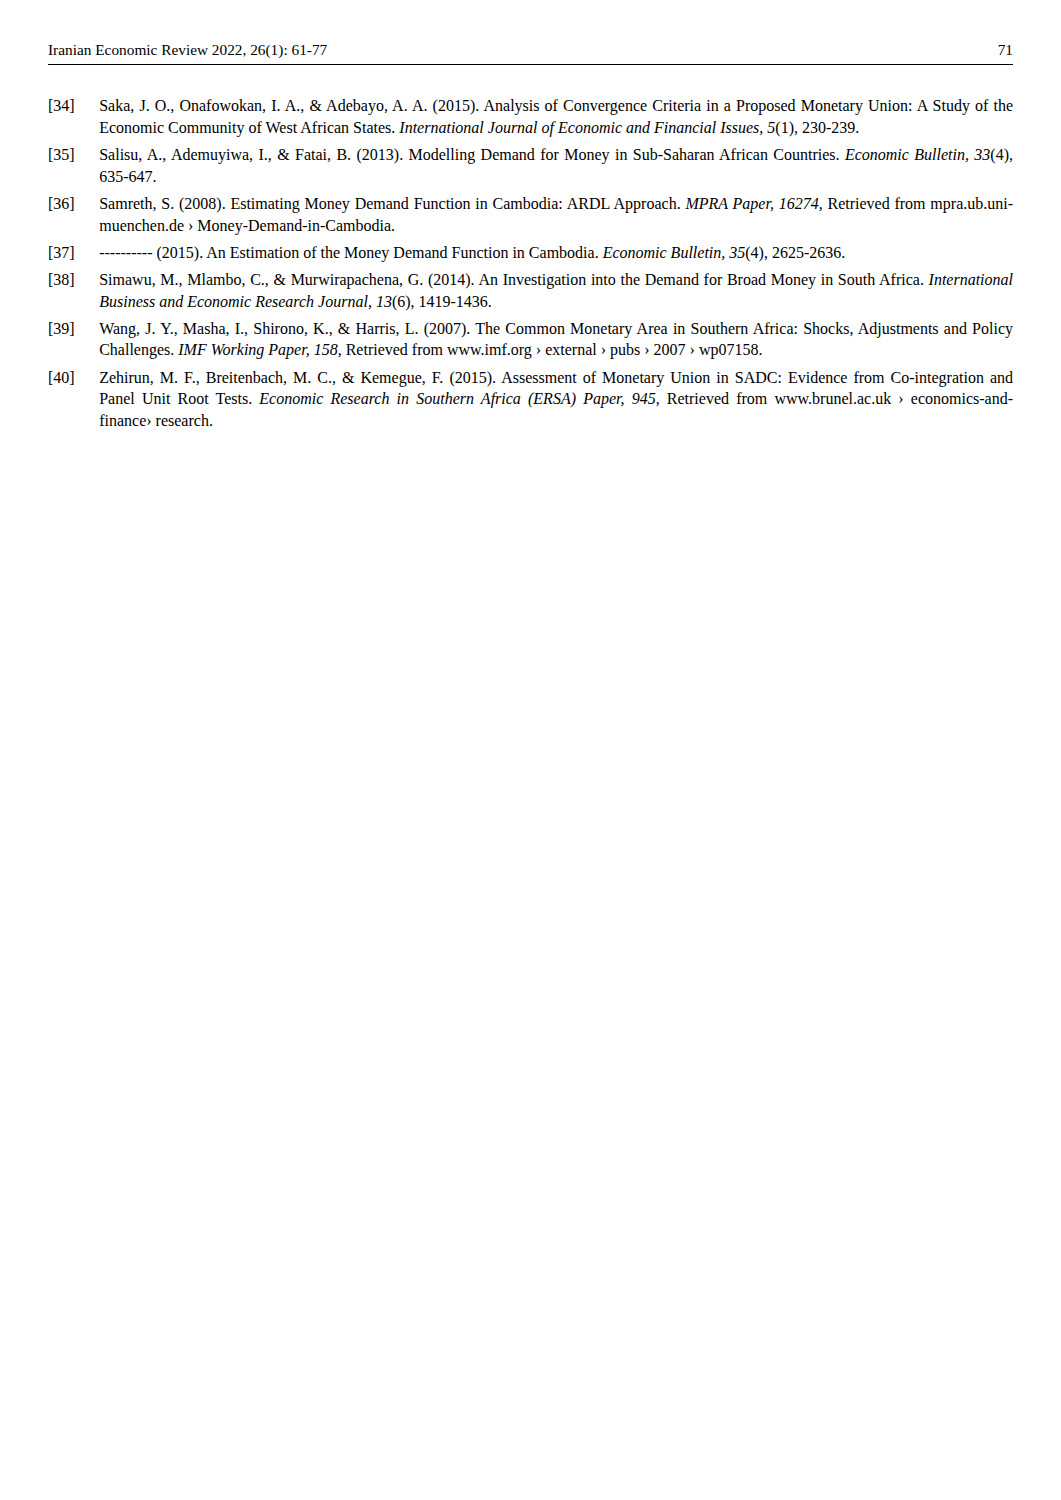Iranian Economic Review 2022, 26(1): 61-77 71
[34] Saka, J. O., Onafowokan, I. A., & Adebayo, A. A. (2015). Analysis of Convergence Criteria in a Proposed Monetary Union: A Study of the Economic Community of West African States. International Journal of Economic and Financial Issues, 5(1), 230-239.
[35] Salisu, A., Ademuyiwa, I., & Fatai, B. (2013). Modelling Demand for Money in Sub-Saharan African Countries. Economic Bulletin, 33(4), 635-647.
[36] Samreth, S. (2008). Estimating Money Demand Function in Cambodia: ARDL Approach. MPRA Paper, 16274, Retrieved from mpra.ub.uni-muenchen.de › Money-Demand-in-Cambodia.
[37]---------- (2015). An Estimation of the Money Demand Function in Cambodia. Economic Bulletin, 35(4), 2625-2636.
[38] Simawu, M., Mlambo, C., & Murwirapachena, G. (2014). An Investigation into the Demand for Broad Money in South Africa. International Business and Economic Research Journal, 13(6), 1419-1436.
[39] Wang, J. Y., Masha, I., Shirono, K., & Harris, L. (2007). The Common Monetary Area in Southern Africa: Shocks, Adjustments and Policy Challenges. IMF Working Paper, 158, Retrieved from www.imf.org › external › pubs › 2007 › wp07158.
[40] Zehirun, M. F., Breitenbach, M. C., & Kemegue, F. (2015). Assessment of Monetary Union in SADC: Evidence from Co-integration and Panel Unit Root Tests. Economic Research in Southern Africa (ERSA) Paper, 945, Retrieved from www.brunel.ac.uk › economics-and-finance› research.